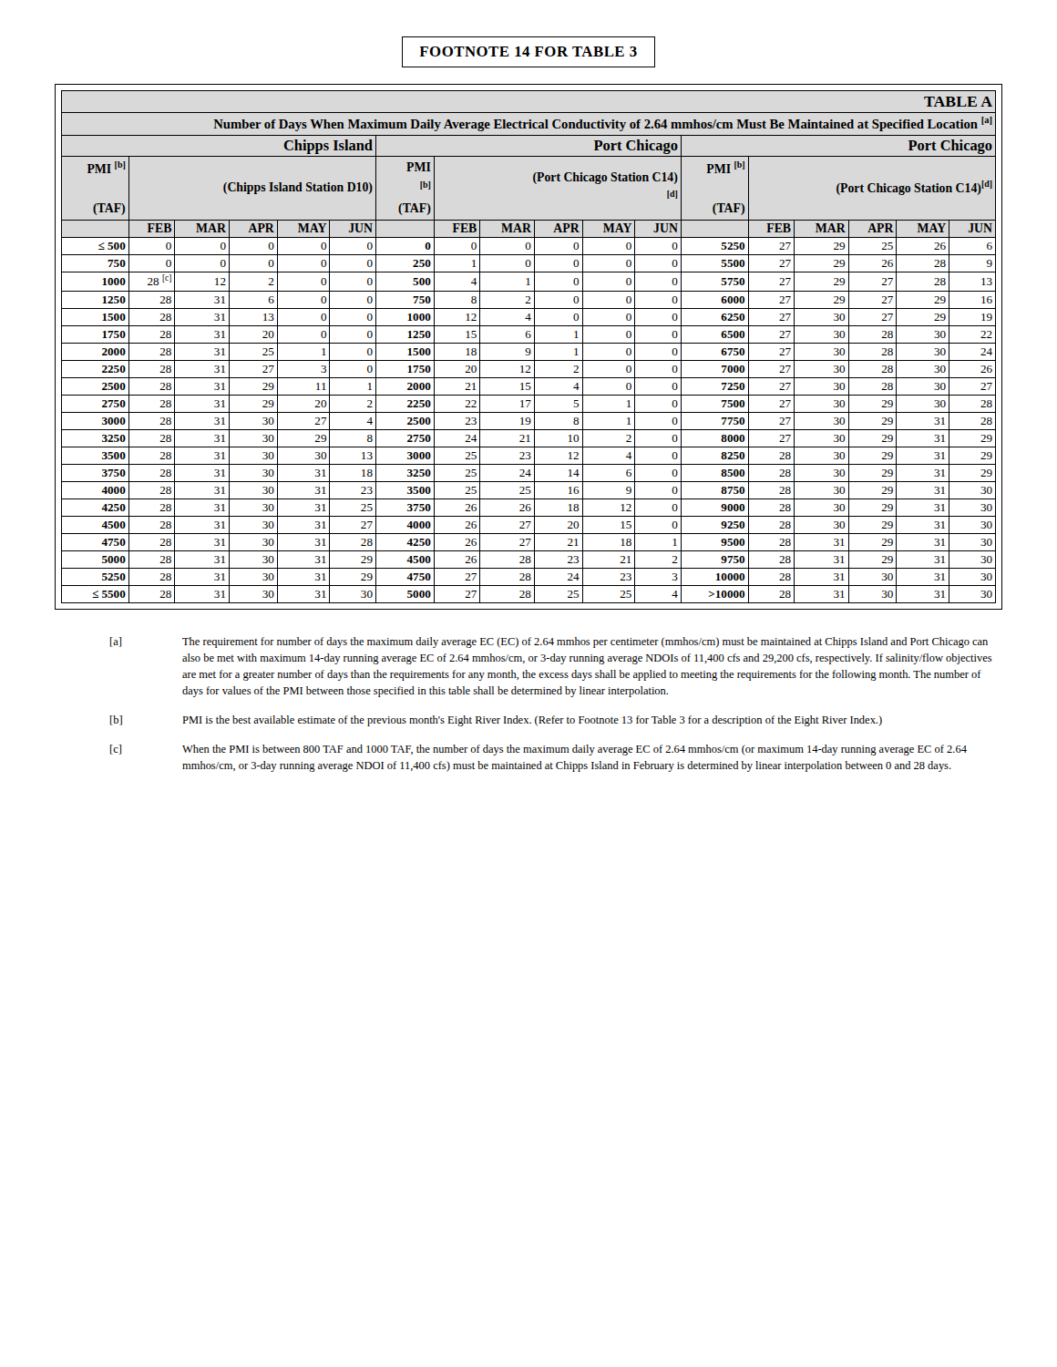FOOTNOTE 14 FOR TABLE 3
| TABLE A |
| Number of Days When Maximum Daily Average Electrical Conductivity of 2.64 mmhos/cm Must Be Maintained at Specified Location [a] |
| Chipps Island | Port Chicago | Port Chicago |
| PMI [b] (TAF) | (Chipps Island Station D10) | PMI [b] (TAF) | (Port Chicago Station C14) [d] | PMI [b] (TAF) | (Port Chicago Station C14) [d] |
| | FEB | MAR | APR | MAY | JUN | | FEB | MAR | APR | MAY | JUN | | FEB | MAR | APR | MAY | JUN |
| ≤ 500 | 0 | 0 | 0 | 0 | 0 | 0 | 0 | 0 | 0 | 0 | 0 | 5250 | 27 | 29 | 25 | 26 | 6 |
| 750 | 0 | 0 | 0 | 0 | 0 | 250 | 1 | 0 | 0 | 0 | 0 | 5500 | 27 | 29 | 26 | 28 | 9 |
| 1000 | 28 [c] | 12 | 2 | 0 | 0 | 500 | 4 | 1 | 0 | 0 | 0 | 5750 | 27 | 29 | 27 | 28 | 13 |
| 1250 | 28 | 31 | 6 | 0 | 0 | 750 | 8 | 2 | 0 | 0 | 0 | 6000 | 27 | 29 | 27 | 29 | 16 |
| 1500 | 28 | 31 | 13 | 0 | 0 | 1000 | 12 | 4 | 0 | 0 | 0 | 6250 | 27 | 30 | 27 | 29 | 19 |
| 1750 | 28 | 31 | 20 | 0 | 0 | 1250 | 15 | 6 | 1 | 0 | 0 | 6500 | 27 | 30 | 28 | 30 | 22 |
| 2000 | 28 | 31 | 25 | 1 | 0 | 1500 | 18 | 9 | 1 | 0 | 0 | 6750 | 27 | 30 | 28 | 30 | 24 |
| 2250 | 28 | 31 | 27 | 3 | 0 | 1750 | 20 | 12 | 2 | 0 | 0 | 7000 | 27 | 30 | 28 | 30 | 26 |
| 2500 | 28 | 31 | 29 | 11 | 1 | 2000 | 21 | 15 | 4 | 0 | 0 | 7250 | 27 | 30 | 28 | 30 | 27 |
| 2750 | 28 | 31 | 29 | 20 | 2 | 2250 | 22 | 17 | 5 | 1 | 0 | 7500 | 27 | 30 | 29 | 30 | 28 |
| 3000 | 28 | 31 | 30 | 27 | 4 | 2500 | 23 | 19 | 8 | 1 | 0 | 7750 | 27 | 30 | 29 | 31 | 28 |
| 3250 | 28 | 31 | 30 | 29 | 8 | 2750 | 24 | 21 | 10 | 2 | 0 | 8000 | 27 | 30 | 29 | 31 | 29 |
| 3500 | 28 | 31 | 30 | 30 | 13 | 3000 | 25 | 23 | 12 | 4 | 0 | 8250 | 28 | 30 | 29 | 31 | 29 |
| 3750 | 28 | 31 | 30 | 31 | 18 | 3250 | 25 | 24 | 14 | 6 | 0 | 8500 | 28 | 30 | 29 | 31 | 29 |
| 4000 | 28 | 31 | 30 | 31 | 23 | 3500 | 25 | 25 | 16 | 9 | 0 | 8750 | 28 | 30 | 29 | 31 | 30 |
| 4250 | 28 | 31 | 30 | 31 | 25 | 3750 | 26 | 26 | 18 | 12 | 0 | 9000 | 28 | 30 | 29 | 31 | 30 |
| 4500 | 28 | 31 | 30 | 31 | 27 | 4000 | 26 | 27 | 20 | 15 | 0 | 9250 | 28 | 30 | 29 | 31 | 30 |
| 4750 | 28 | 31 | 30 | 31 | 28 | 4250 | 26 | 27 | 21 | 18 | 1 | 9500 | 28 | 31 | 29 | 31 | 30 |
| 5000 | 28 | 31 | 30 | 31 | 29 | 4500 | 26 | 28 | 23 | 21 | 2 | 9750 | 28 | 31 | 29 | 31 | 30 |
| 5250 | 28 | 31 | 30 | 31 | 29 | 4750 | 27 | 28 | 24 | 23 | 3 | 10000 | 28 | 31 | 30 | 31 | 30 |
| ≤ 5500 | 28 | 31 | 30 | 31 | 30 | 5000 | 27 | 28 | 25 | 25 | 4 | >10000 | 28 | 31 | 30 | 31 | 30 |
| [a] | The requirement for number of days the maximum daily average EC (EC) of 2.64 mmhos per centimeter (mmhos/cm) must be maintained at Chipps Island and Port Chicago can also be met with maximum 14-day running average EC of 2.64 mmhos/cm, or 3-day running average NDOIs of 11,400 cfs and 29,200 cfs, respectively. If salinity/flow objectives are met for a greater number of days than the requirements for any month, the excess days shall be applied to meeting the requirements for the following month. The number of days for values of the PMI between those specified in this table shall be determined by linear interpolation. |
| [b] | PMI is the best available estimate of the previous month's Eight River Index. (Refer to Footnote 13 for Table 3 for a description of the Eight River Index.) |
| [c] | When the PMI is between 800 TAF and 1000 TAF, the number of days the maximum daily average EC of 2.64 mmhos/cm (or maximum 14-day running average EC of 2.64 mmhos/cm, or 3-day running average NDOI of 11,400 cfs) must be maintained at Chipps Island in February is determined by linear interpolation between 0 and 28 days. |